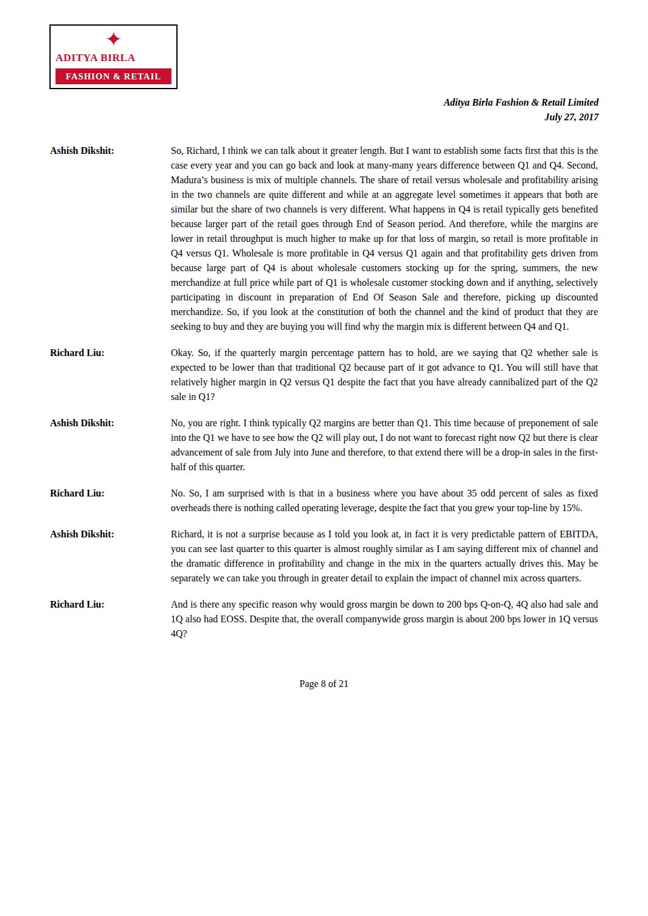✦
ADITYA BIRLA
FASHION & RETAIL
Aditya Birla Fashion & Retail Limited
July 27, 2017
| Ashish Dikshit: | So, Richard, I think we can talk about it greater length. But I want to establish some facts first that this is the case every year and you can go back and look at many-many years difference between Q1 and Q4. Second, Madura’s business is mix of multiple channels. The share of retail versus wholesale and profitability arising in the two channels are quite different and while at an aggregate level sometimes it appears that both are similar but the share of two channels is very different. What happens in Q4 is retail typically gets benefited because larger part of the retail goes through End of Season period. And therefore, while the margins are lower in retail throughput is much higher to make up for that loss of margin, so retail is more profitable in Q4 versus Q1. Wholesale is more profitable in Q4 versus Q1 again and that profitability gets driven from because large part of Q4 is about wholesale customers stocking up for the spring, summers, the new merchandize at full price while part of Q1 is wholesale customer stocking down and if anything, selectively participating in discount in preparation of End Of Season Sale and therefore, picking up discounted merchandize. So, if you look at the constitution of both the channel and the kind of product that they are seeking to buy and they are buying you will find why the margin mix is different between Q4 and Q1. |
| Richard Liu: | Okay. So, if the quarterly margin percentage pattern has to hold, are we saying that Q2 whether sale is expected to be lower than that traditional Q2 because part of it got advance to Q1. You will still have that relatively higher margin in Q2 versus Q1 despite the fact that you have already cannibalized part of the Q2 sale in Q1? |
| Ashish Dikshit: | No, you are right. I think typically Q2 margins are better than Q1. This time because of preponement of sale into the Q1 we have to see how the Q2 will play out, I do not want to forecast right now Q2 but there is clear advancement of sale from July into June and therefore, to that extend there will be a drop-in sales in the first-half of this quarter. |
| Richard Liu: | No. So, I am surprised with is that in a business where you have about 35 odd percent of sales as fixed overheads there is nothing called operating leverage, despite the fact that you grew your top-line by 15%. |
| Ashish Dikshit: | Richard, it is not a surprise because as I told you look at, in fact it is very predictable pattern of EBITDA, you can see last quarter to this quarter is almost roughly similar as I am saying different mix of channel and the dramatic difference in profitability and change in the mix in the quarters actually drives this. May be separately we can take you through in greater detail to explain the impact of channel mix across quarters. |
| Richard Liu: | And is there any specific reason why would gross margin be down to 200 bps Q-on-Q, 4Q also had sale and 1Q also had EOSS. Despite that, the overall companywide gross margin is about 200 bps lower in 1Q versus 4Q? |
Page 8 of 21